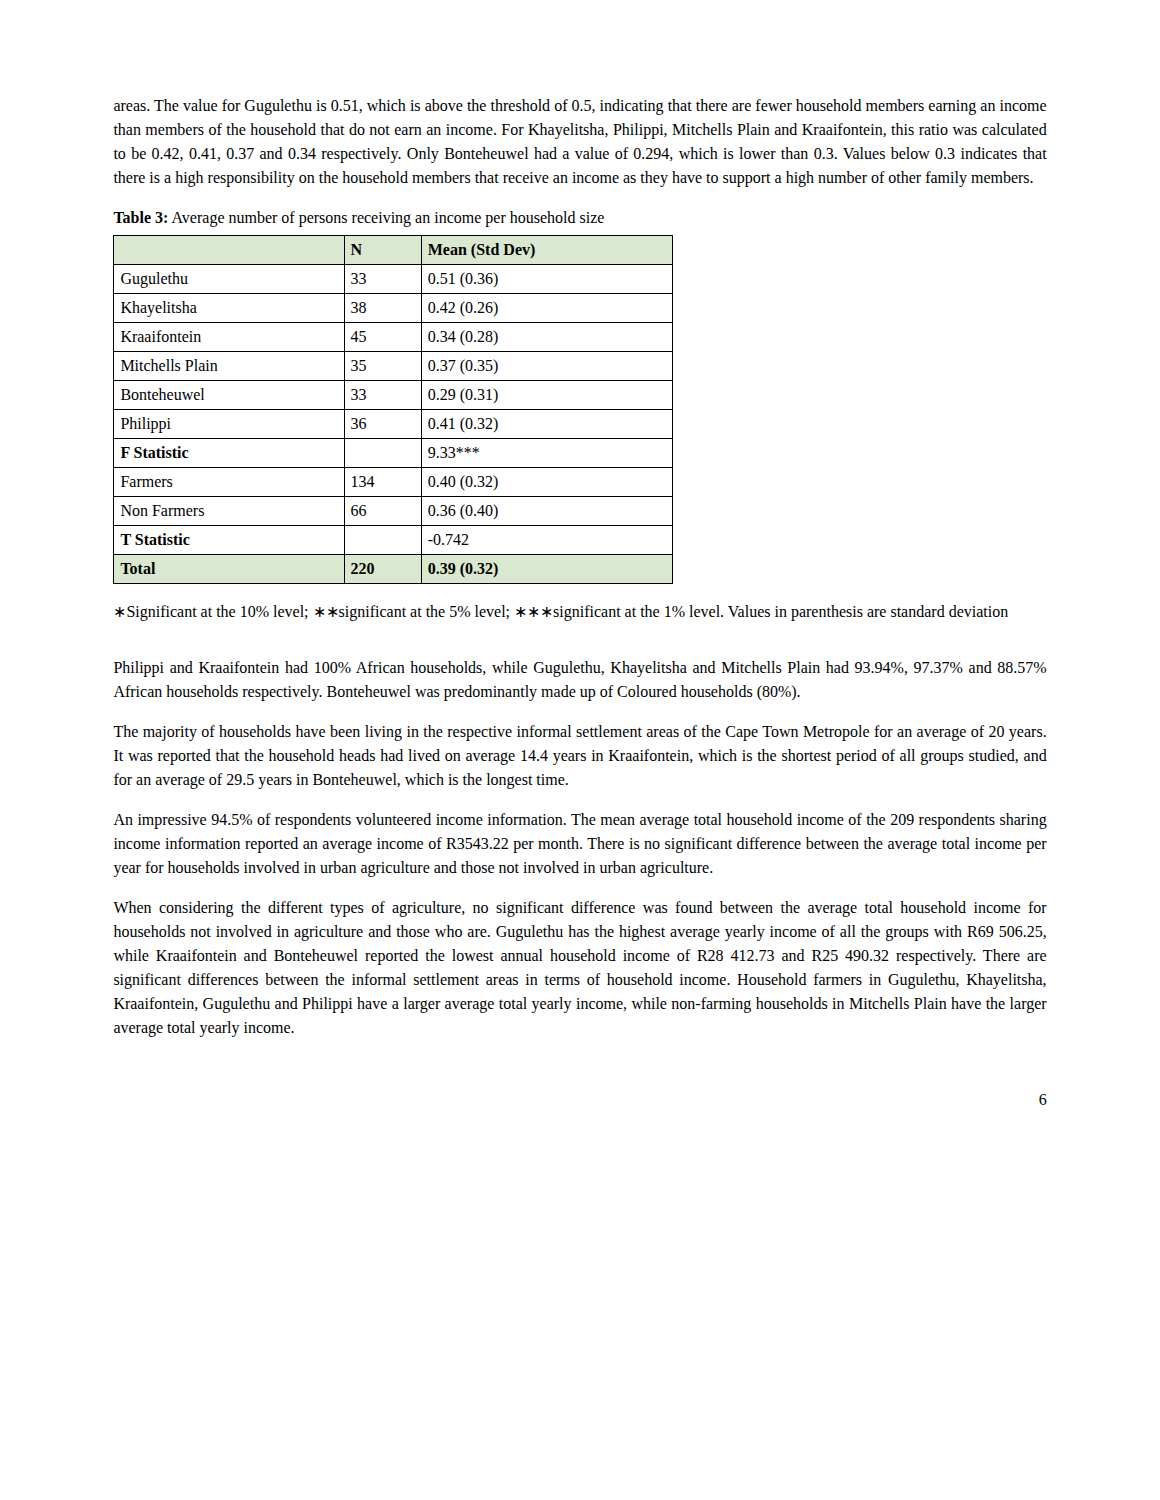areas. The value for Gugulethu is 0.51, which is above the threshold of 0.5, indicating that there are fewer household members earning an income than members of the household that do not earn an income. For Khayelitsha, Philippi, Mitchells Plain and Kraaifontein, this ratio was calculated to be 0.42, 0.41, 0.37 and 0.34 respectively. Only Bonteheuwel had a value of 0.294, which is lower than 0.3. Values below 0.3 indicates that there is a high responsibility on the household members that receive an income as they have to support a high number of other family members.
Table 3: Average number of persons receiving an income per household size
| | N | Mean (Std Dev) |
| --- | --- | --- |
| Gugulethu | 33 | 0.51 (0.36) |
| Khayelitsha | 38 | 0.42 (0.26) |
| Kraaifontein | 45 | 0.34 (0.28) |
| Mitchells Plain | 35 | 0.37 (0.35) |
| Bonteheuwel | 33 | 0.29 (0.31) |
| Philippi | 36 | 0.41 (0.32) |
| F Statistic | | 9.33*** |
| Farmers | 134 | 0.40 (0.32) |
| Non Farmers | 66 | 0.36 (0.40) |
| T Statistic | | -0.742 |
| Total | 220 | 0.39 (0.32) |
∗Significant at the 10% level; ∗∗significant at the 5% level; ∗∗∗significant at the 1% level. Values in parenthesis are standard deviation
Philippi and Kraaifontein had 100% African households, while Gugulethu, Khayelitsha and Mitchells Plain had 93.94%, 97.37% and 88.57% African households respectively. Bonteheuwel was predominantly made up of Coloured households (80%).
The majority of households have been living in the respective informal settlement areas of the Cape Town Metropole for an average of 20 years. It was reported that the household heads had lived on average 14.4 years in Kraaifontein, which is the shortest period of all groups studied, and for an average of 29.5 years in Bonteheuwel, which is the longest time.
An impressive 94.5% of respondents volunteered income information. The mean average total household income of the 209 respondents sharing income information reported an average income of R3543.22 per month. There is no significant difference between the average total income per year for households involved in urban agriculture and those not involved in urban agriculture.
When considering the different types of agriculture, no significant difference was found between the average total household income for households not involved in agriculture and those who are. Gugulethu has the highest average yearly income of all the groups with R69 506.25, while Kraaifontein and Bonteheuwel reported the lowest annual household income of R28 412.73 and R25 490.32 respectively. There are significant differences between the informal settlement areas in terms of household income. Household farmers in Gugulethu, Khayelitsha, Kraaifontein, Gugulethu and Philippi have a larger average total yearly income, while non-farming households in Mitchells Plain have the larger average total yearly income.
6